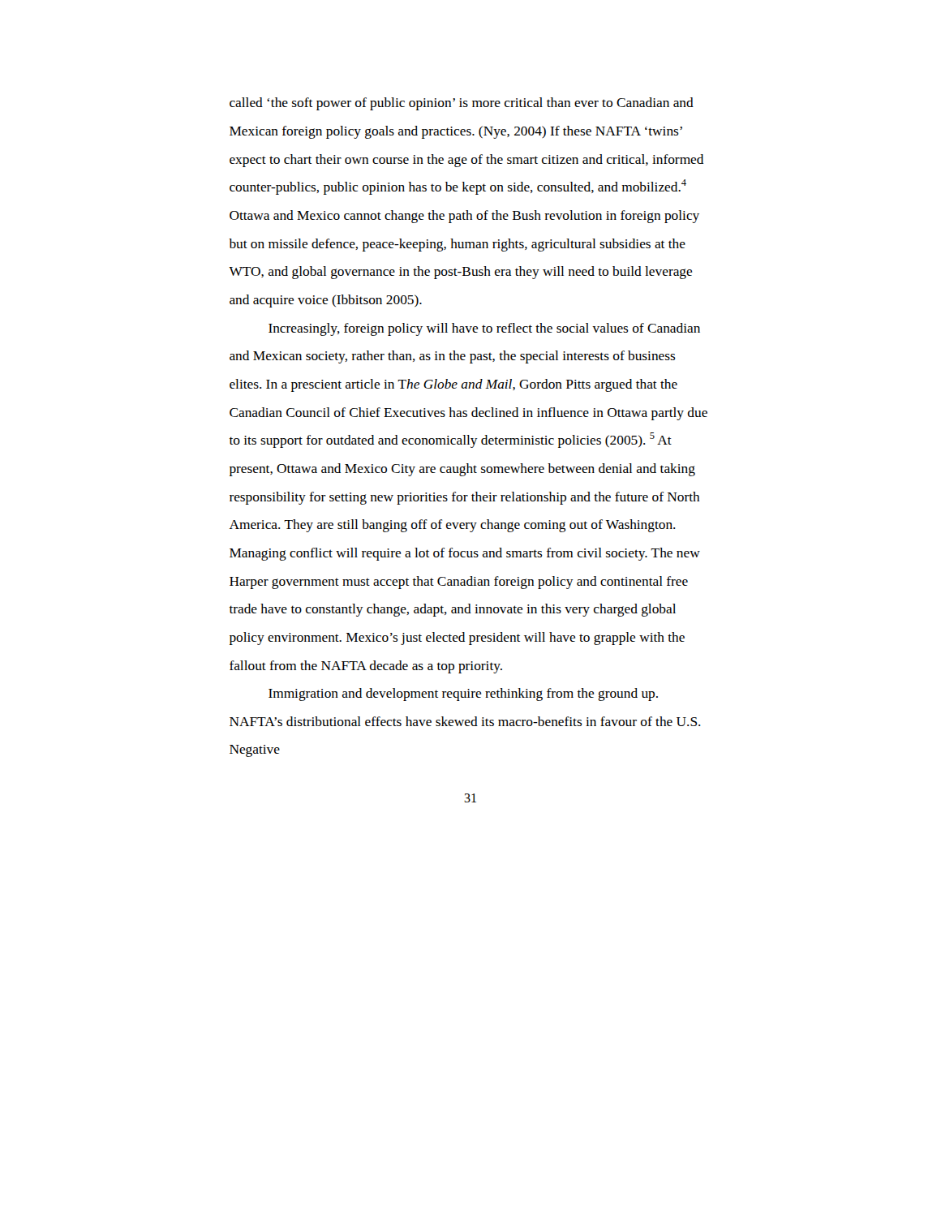called ‘the soft power of public opinion’ is more critical than ever to Canadian and Mexican foreign policy goals and practices. (Nye, 2004) If these NAFTA ‘twins’ expect to chart their own course in the age of the smart citizen and critical, informed counter-publics, public opinion has to be kept on side, consulted, and mobilized.4 Ottawa and Mexico cannot change the path of the Bush revolution in foreign policy but on missile defence, peace-keeping, human rights, agricultural subsidies at the WTO, and global governance in the post-Bush era they will need to build leverage and acquire voice (Ibbitson 2005).
Increasingly, foreign policy will have to reflect the social values of Canadian and Mexican society, rather than, as in the past, the special interests of business elites. In a prescient article in The Globe and Mail, Gordon Pitts argued that the Canadian Council of Chief Executives has declined in influence in Ottawa partly due to its support for outdated and economically deterministic policies (2005). 5 At present, Ottawa and Mexico City are caught somewhere between denial and taking responsibility for setting new priorities for their relationship and the future of North America. They are still banging off of every change coming out of Washington. Managing conflict will require a lot of focus and smarts from civil society. The new Harper government must accept that Canadian foreign policy and continental free trade have to constantly change, adapt, and innovate in this very charged global policy environment. Mexico’s just elected president will have to grapple with the fallout from the NAFTA decade as a top priority.
Immigration and development require rethinking from the ground up. NAFTA’s distributional effects have skewed its macro-benefits in favour of the U.S. Negative
31